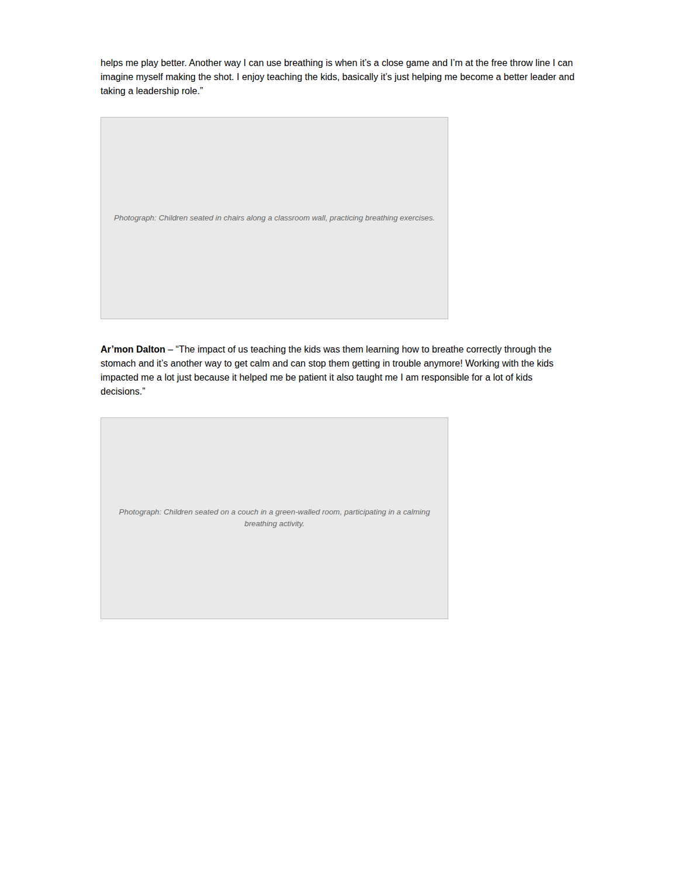helps me play better. Another way I can use breathing is when it’s a close game and I’m at the free throw line I can imagine myself making the shot. I enjoy teaching the kids, basically it’s just helping me become a better leader and taking a leadership role.”
Photograph: Children seated in chairs along a classroom wall, practicing breathing exercises.
Ar’mon Dalton – “The impact of us teaching the kids was them learning how to breathe correctly through the stomach and it’s another way to get calm and can stop them getting in trouble anymore! Working with the kids impacted me a lot just because it helped me be patient it also taught me I am responsible for a lot of kids decisions.”
Photograph: Children seated on a couch in a green-walled room, participating in a calming breathing activity.